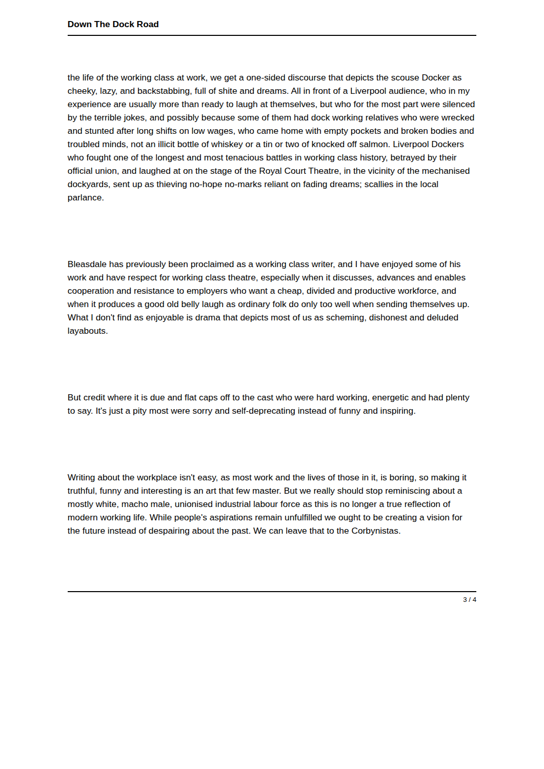Down The Dock Road
the life of the working class at work, we get a one-sided discourse that depicts the scouse Docker as cheeky, lazy, and backstabbing, full of shite and dreams. All in front of a Liverpool audience, who in my experience are usually more than ready to laugh at themselves, but who for the most part were silenced by the terrible jokes, and possibly because some of them had dock working relatives who were wrecked and stunted after long shifts on low wages, who came home with empty pockets and broken bodies and troubled minds, not an illicit bottle of whiskey or a tin or two of knocked off salmon. Liverpool Dockers who fought one of the longest and most tenacious battles in working class history, betrayed by their official union, and laughed at on the stage of the Royal Court Theatre, in the vicinity of the mechanised dockyards, sent up as thieving no-hope no-marks reliant on fading dreams; scallies in the local parlance.
Bleasdale has previously been proclaimed as a working class writer, and I have enjoyed some of his work and have respect for working class theatre, especially when it discusses, advances and enables cooperation and resistance to employers who want a cheap, divided and productive workforce, and when it produces a good old belly laugh as ordinary folk do only too well when sending themselves up. What I don't find as enjoyable is drama that depicts most of us as scheming, dishonest and deluded layabouts.
But credit where it is due and flat caps off to the cast who were hard working, energetic and had plenty to say. It's just a pity most were sorry and self-deprecating instead of funny and inspiring.
Writing about the workplace isn't easy, as most work and the lives of those in it, is boring, so making it truthful, funny and interesting is an art that few master. But we really should stop reminiscing about a mostly white, macho male, unionised industrial labour force as this is no longer a true reflection of modern working life. While people's aspirations remain unfulfilled we ought to be creating a vision for the future instead of despairing about the past. We can leave that to the Corbynistas.
3 / 4